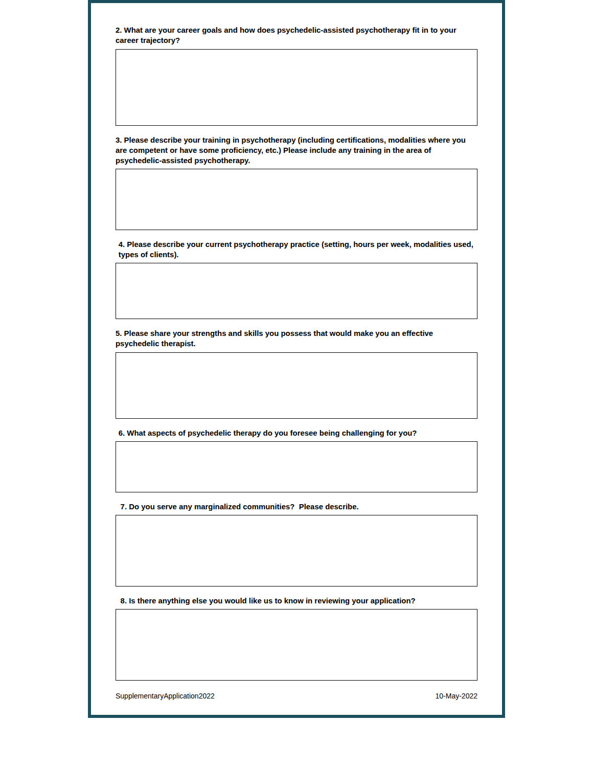2. What are your career goals and how does psychedelic-assisted psychotherapy fit in to your career trajectory?
3. Please describe your training in psychotherapy (including certifications, modalities where you are competent or have some proficiency, etc.) Please include any training in the area of psychedelic-assisted psychotherapy.
4. Please describe your current psychotherapy practice (setting, hours per week, modalities used, types of clients).
5. Please share your strengths and skills you possess that would make you an effective psychedelic therapist.
6. What aspects of psychedelic therapy do you foresee being challenging for you?
7. Do you serve any marginalized communities? Please describe.
8. Is there anything else you would like us to know in reviewing your application?
SupplementaryApplication2022 10-May-2022